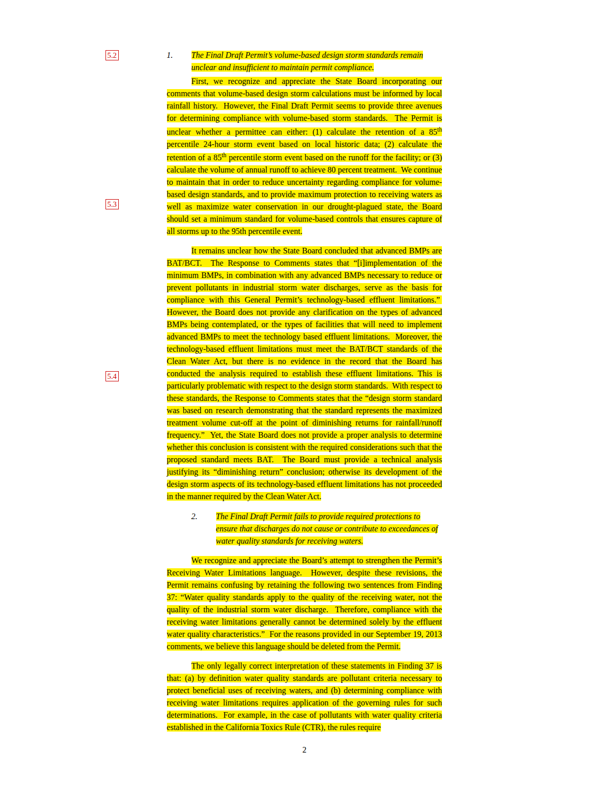5.2
5.3
5.4
1.
The Final Draft Permit’s volume-based design storm standards remain unclear and insufficient to maintain permit compliance.
First, we recognize and appreciate the State Board incorporating our comments that volume-based design storm calculations must be informed by local rainfall history. However, the Final Draft Permit seems to provide three avenues for determining compliance with volume-based storm standards. The Permit is unclear whether a permittee can either: (1) calculate the retention of a 85th percentile 24-hour storm event based on local historic data; (2) calculate the retention of a 85th percentile storm event based on the runoff for the facility; or (3) calculate the volume of annual runoff to achieve 80 percent treatment. We continue to maintain that in order to reduce uncertainty regarding compliance for volume-based design standards, and to provide maximum protection to receiving waters as well as maximize water conservation in our drought-plagued state, the Board should set a minimum standard for volume-based controls that ensures capture of all storms up to the 95th percentile event.
It remains unclear how the State Board concluded that advanced BMPs are BAT/BCT. The Response to Comments states that “[i]implementation of the minimum BMPs, in combination with any advanced BMPs necessary to reduce or prevent pollutants in industrial storm water discharges, serve as the basis for compliance with this General Permit’s technology-based effluent limitations.” However, the Board does not provide any clarification on the types of advanced BMPs being contemplated, or the types of facilities that will need to implement advanced BMPs to meet the technology based effluent limitations. Moreover, the technology-based effluent limitations must meet the BAT/BCT standards of the Clean Water Act, but there is no evidence in the record that the Board has conducted the analysis required to establish these effluent limitations. This is particularly problematic with respect to the design storm standards. With respect to these standards, the Response to Comments states that the “design storm standard was based on research demonstrating that the standard represents the maximized treatment volume cut-off at the point of diminishing returns for rainfall/runoff frequency.” Yet, the State Board does not provide a proper analysis to determine whether this conclusion is consistent with the required considerations such that the proposed standard meets BAT. The Board must provide a technical analysis justifying its “diminishing return” conclusion; otherwise its development of the design storm aspects of its technology-based effluent limitations has not proceeded in the manner required by the Clean Water Act.
2.
The Final Draft Permit fails to provide required protections to ensure that discharges do not cause or contribute to exceedances of water quality standards for receiving waters.
We recognize and appreciate the Board’s attempt to strengthen the Permit’s Receiving Water Limitations language. However, despite these revisions, the Permit remains confusing by retaining the following two sentences from Finding 37: “Water quality standards apply to the quality of the receiving water, not the quality of the industrial storm water discharge. Therefore, compliance with the receiving water limitations generally cannot be determined solely by the effluent water quality characteristics.” For the reasons provided in our September 19, 2013 comments, we believe this language should be deleted from the Permit.
The only legally correct interpretation of these statements in Finding 37 is that: (a) by definition water quality standards are pollutant criteria necessary to protect beneficial uses of receiving waters, and (b) determining compliance with receiving water limitations requires application of the governing rules for such determinations. For example, in the case of pollutants with water quality criteria established in the California Toxics Rule (CTR), the rules require
2